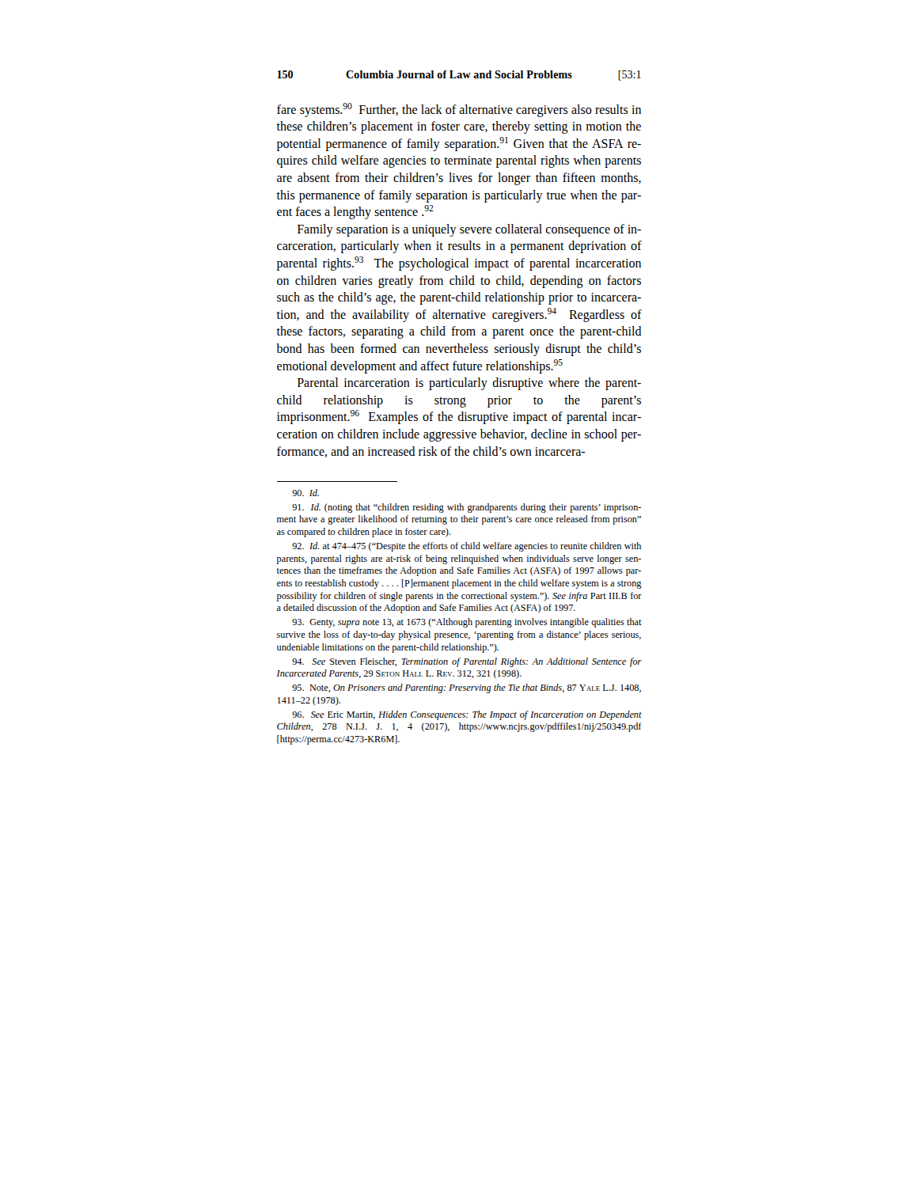150 Columbia Journal of Law and Social Problems [53:1
fare systems.90 Further, the lack of alternative caregivers also results in these children’s placement in foster care, thereby setting in motion the potential permanence of family separation.91 Given that the ASFA requires child welfare agencies to terminate parental rights when parents are absent from their children’s lives for longer than fifteen months, this permanence of family separation is particularly true when the parent faces a lengthy sentence .92
Family separation is a uniquely severe collateral consequence of incarceration, particularly when it results in a permanent deprivation of parental rights.93 The psychological impact of parental incarceration on children varies greatly from child to child, depending on factors such as the child’s age, the parent-child relationship prior to incarceration, and the availability of alternative caregivers.94 Regardless of these factors, separating a child from a parent once the parent-child bond has been formed can nevertheless seriously disrupt the child’s emotional development and affect future relationships.95
Parental incarceration is particularly disruptive where the parent-child relationship is strong prior to the parent’s imprisonment.96 Examples of the disruptive impact of parental incarceration on children include aggressive behavior, decline in school performance, and an increased risk of the child’s own incarcera-
90. Id.
91. Id. (noting that “children residing with grandparents during their parents’ imprisonment have a greater likelihood of returning to their parent’s care once released from prison” as compared to children place in foster care).
92. Id. at 474–475 (“Despite the efforts of child welfare agencies to reunite children with parents, parental rights are at-risk of being relinquished when individuals serve longer sentences than the timeframes the Adoption and Safe Families Act (ASFA) of 1997 allows parents to reestablish custody . . . . [P]ermanent placement in the child welfare system is a strong possibility for children of single parents in the correctional system.”). See infra Part III.B for a detailed discussion of the Adoption and Safe Families Act (ASFA) of 1997.
93. Genty, supra note 13, at 1673 (“Although parenting involves intangible qualities that survive the loss of day-to-day physical presence, ‘parenting from a distance’ places serious, undeniable limitations on the parent-child relationship.”).
94. See Steven Fleischer, Termination of Parental Rights: An Additional Sentence for Incarcerated Parents, 29 Seton Hall L. Rev. 312, 321 (1998).
95. Note, On Prisoners and Parenting: Preserving the Tie that Binds, 87 Yale L.J. 1408, 1411–22 (1978).
96. See Eric Martin, Hidden Consequences: The Impact of Incarceration on Dependent Children, 278 N.I.J. J. 1, 4 (2017), https://www.ncjrs.gov/pdffiles1/nij/250349.pdf [https://perma.cc/4273-KR6M].